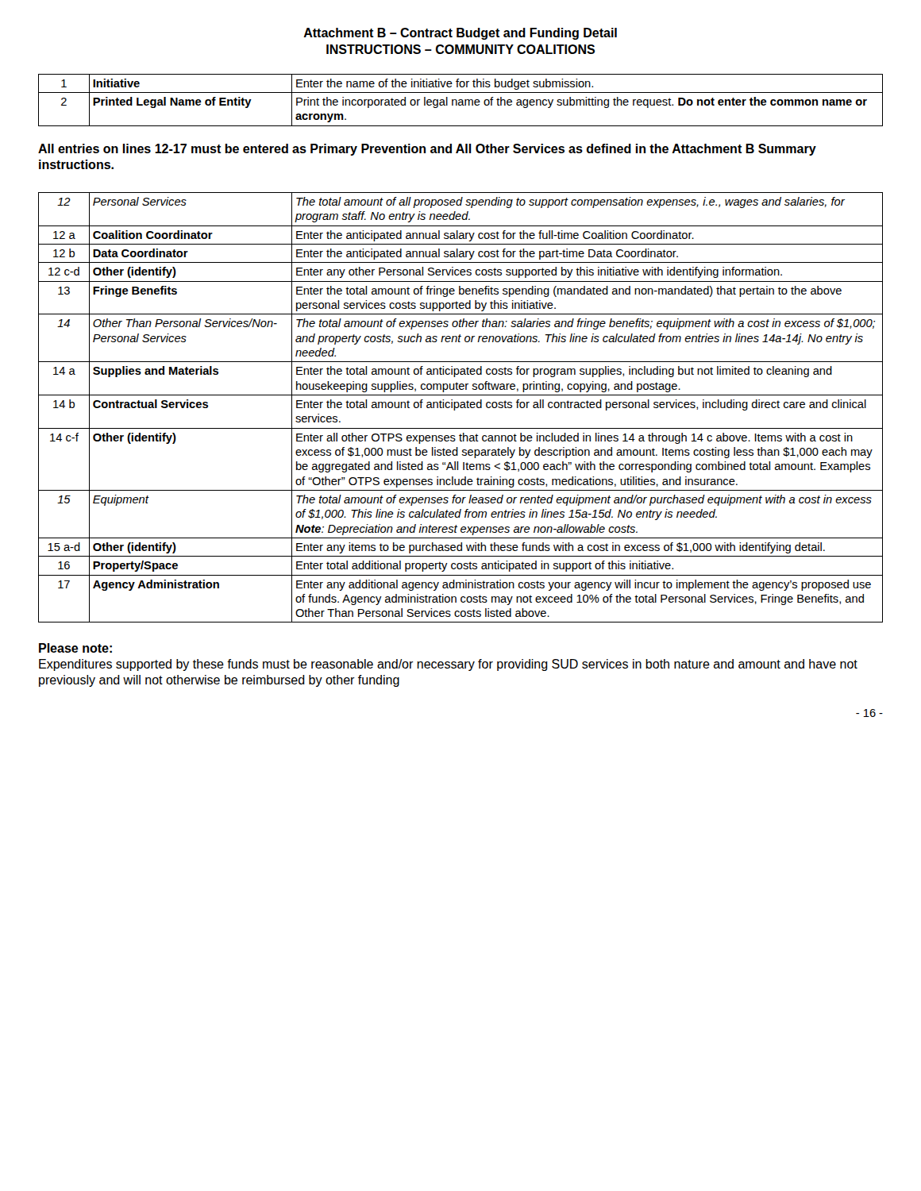Attachment B – Contract Budget and Funding Detail INSTRUCTIONS – COMMUNITY COALITIONS
| 1 | Initiative | Enter the name of the initiative for this budget submission. |
| 2 | Printed Legal Name of Entity | Print the incorporated or legal name of the agency submitting the request. Do not enter the common name or acronym . |
All entries on lines 12-17 must be entered as Primary Prevention and All Other Services as defined in the Attachment B Summary instructions.
| 12 | Personal Services | The total amount of all proposed spending to support compensation expenses, i.e., wages and salaries, for program staff. No entry is needed. |
| 12 a | Coalition Coordinator | Enter the anticipated annual salary cost for the full-time Coalition Coordinator. |
| 12 b | Data Coordinator | Enter the anticipated annual salary cost for the part-time Data Coordinator. |
| 12 c-d | Other (identify) | Enter any other Personal Services costs supported by this initiative with identifying information. |
| 13 | Fringe Benefits | Enter the total amount of fringe benefits spending (mandated and non-mandated) that pertain to the above personal services costs supported by this initiative. |
| 14 | Other Than Personal Services/Non-Personal Services | The total amount of expenses other than: salaries and fringe benefits; equipment with a cost in excess of $1,000; and property costs, such as rent or renovations. This line is calculated from entries in lines 14a-14j. No entry is needed. |
| 14 a | Supplies and Materials | Enter the total amount of anticipated costs for program supplies, including but not limited to cleaning and housekeeping supplies, computer software, printing, copying, and postage. |
| 14 b | Contractual Services | Enter the total amount of anticipated costs for all contracted personal services, including direct care and clinical services. |
| 14 c-f | Other (identify) | Enter all other OTPS expenses that cannot be included in lines 14 a through 14 c above. Items with a cost in excess of $1,000 must be listed separately by description and amount. Items costing less than $1,000 each may be aggregated and listed as “All Items < $1,000 each” with the corresponding combined total amount. Examples of “Other” OTPS expenses include training costs, medications, utilities, and insurance. |
| 15 | Equipment | The total amount of expenses for leased or rented equipment and/or purchased equipment with a cost in excess of $1,000. This line is calculated from entries in lines 15a-15d. No entry is needed. Note : Depreciation and interest expenses are non-allowable costs. |
| 15 a-d | Other (identify) | Enter any items to be purchased with these funds with a cost in excess of $1,000 with identifying detail. |
| 16 | Property/Space | Enter total additional property costs anticipated in support of this initiative. |
| 17 | Agency Administration | Enter any additional agency administration costs your agency will incur to implement the agency’s proposed use of funds. Agency administration costs may not exceed 10% of the total Personal Services, Fringe Benefits, and Other Than Personal Services costs listed above. |
Please note:
Expenditures supported by these funds must be reasonable and/or necessary for providing SUD services in both nature and amount and have not previously and will not otherwise be reimbursed by other funding
- 16 -